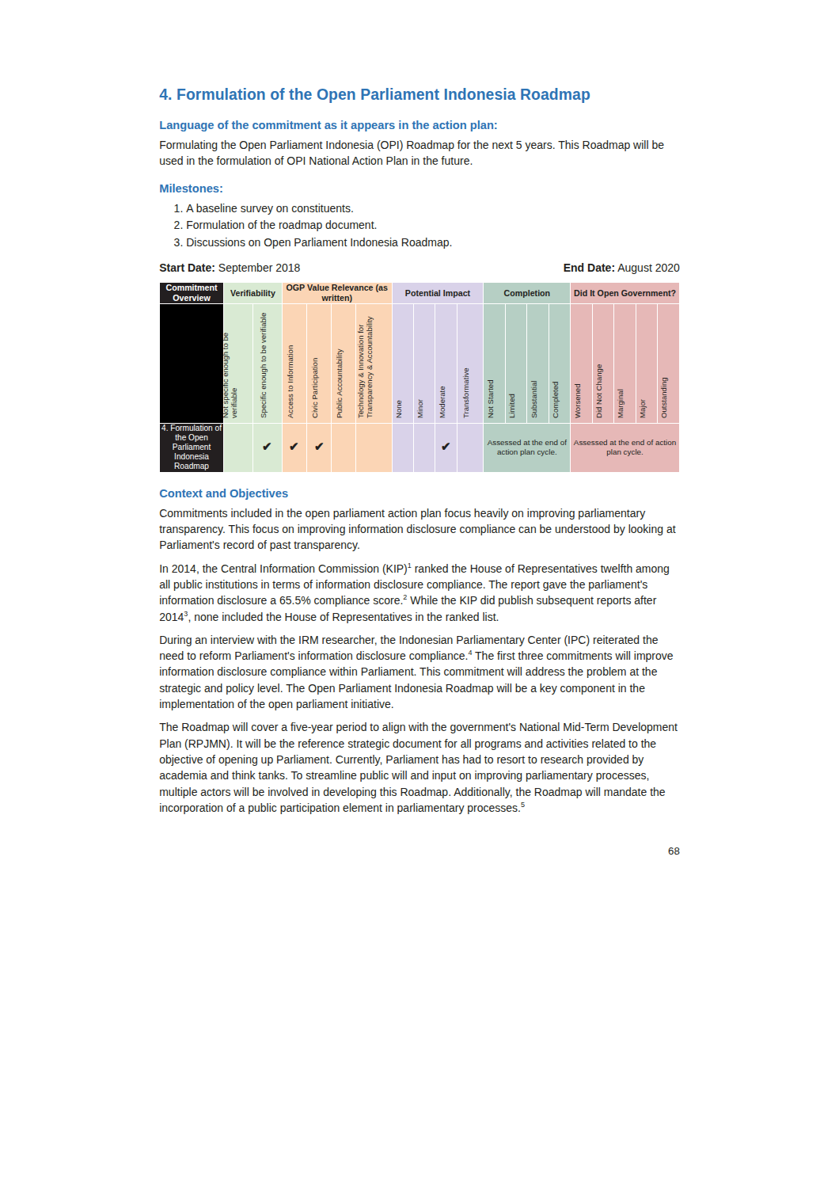4. Formulation of the Open Parliament Indonesia Roadmap
Language of the commitment as it appears in the action plan:
Formulating the Open Parliament Indonesia (OPI) Roadmap for the next 5 years. This Roadmap will be used in the formulation of OPI National Action Plan in the future.
Milestones:
A baseline survey on constituents.
Formulation of the roadmap document.
Discussions on Open Parliament Indonesia Roadmap.
Start Date: September 2018
End Date: August 2020
| Commitment Overview | Verifiability | OGP Value Relevance (as written) | Potential Impact | Completion | Did It Open Government? |
| | Not specific enough to be verifiable | Specific enough to be verifiable | Access to Information | Civic Participation | Public Accountability | Technology & Innovation for Transparency & Accountability | None | Minor | Moderate | Transformative | Not Started | Limited | Substantial | Completed | Worsened | Did Not Change | Marginal | Major | Outstanding |
| 4. Formulation of the Open Parliament Indonesia Roadmap | | ✔ | ✔ | ✔ | | | | | ✔ | | Assessed at the end of action plan cycle. | Assessed at the end of action plan cycle. |
Context and Objectives
Commitments included in the open parliament action plan focus heavily on improving parliamentary transparency. This focus on improving information disclosure compliance can be understood by looking at Parliament's record of past transparency.
In 2014, the Central Information Commission (KIP)1 ranked the House of Representatives twelfth among all public institutions in terms of information disclosure compliance. The report gave the parliament's information disclosure a 65.5% compliance score.2 While the KIP did publish subsequent reports after 20143, none included the House of Representatives in the ranked list.
During an interview with the IRM researcher, the Indonesian Parliamentary Center (IPC) reiterated the need to reform Parliament's information disclosure compliance.4 The first three commitments will improve information disclosure compliance within Parliament. This commitment will address the problem at the strategic and policy level. The Open Parliament Indonesia Roadmap will be a key component in the implementation of the open parliament initiative.
The Roadmap will cover a five-year period to align with the government's National Mid-Term Development Plan (RPJMN). It will be the reference strategic document for all programs and activities related to the objective of opening up Parliament. Currently, Parliament has had to resort to research provided by academia and think tanks. To streamline public will and input on improving parliamentary processes, multiple actors will be involved in developing this Roadmap. Additionally, the Roadmap will mandate the incorporation of a public participation element in parliamentary processes.5
68